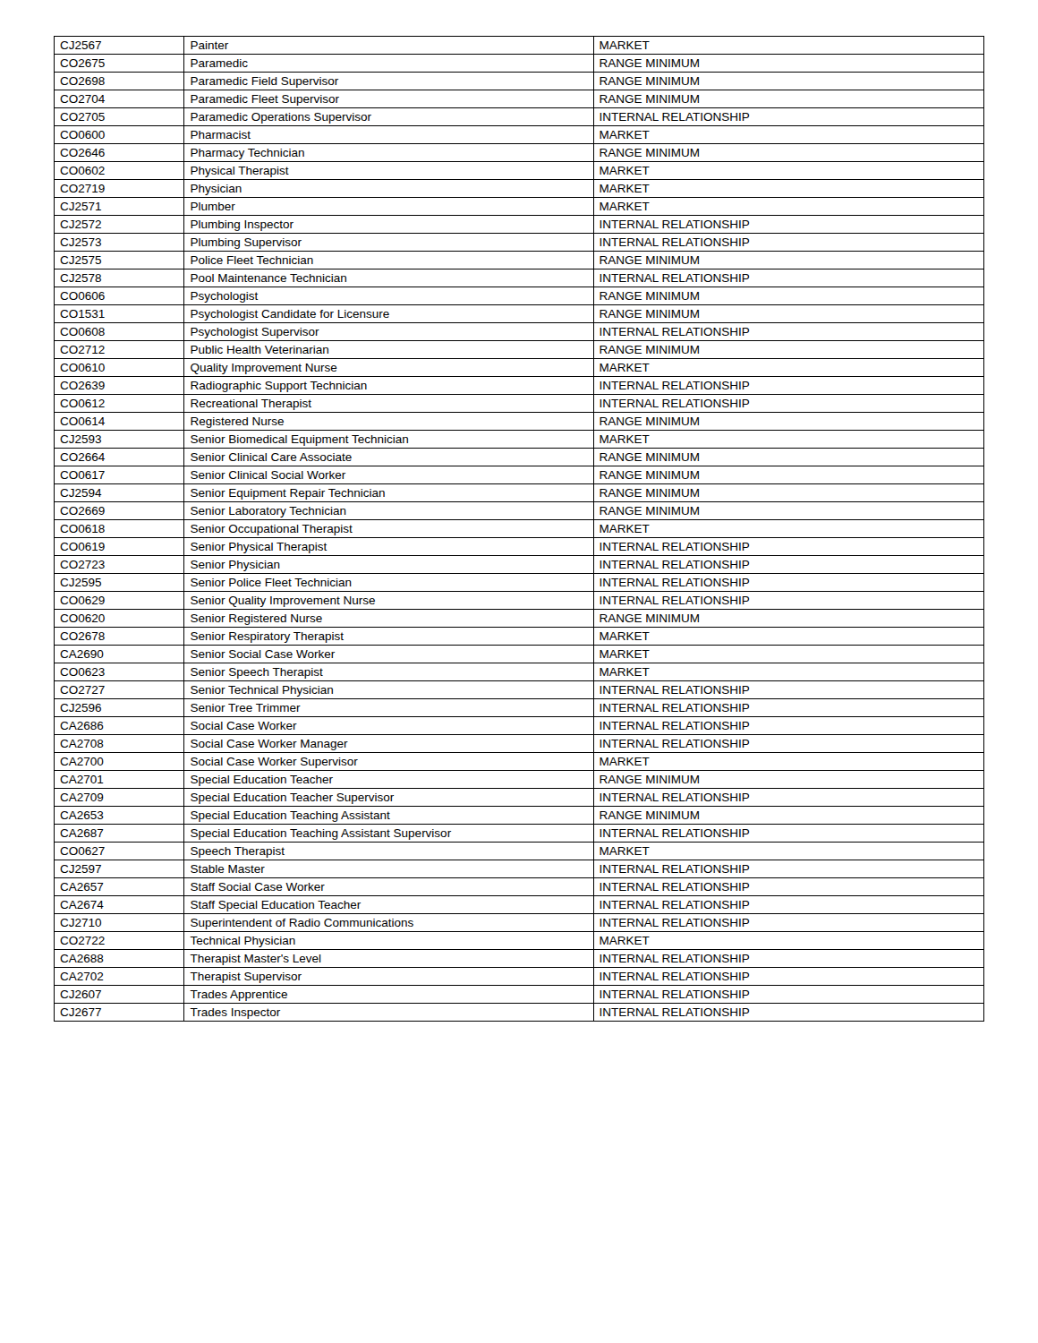| CJ2567 | Painter | MARKET |
| CO2675 | Paramedic | RANGE MINIMUM |
| CO2698 | Paramedic Field Supervisor | RANGE MINIMUM |
| CO2704 | Paramedic Fleet Supervisor | RANGE MINIMUM |
| CO2705 | Paramedic Operations Supervisor | INTERNAL RELATIONSHIP |
| CO0600 | Pharmacist | MARKET |
| CO2646 | Pharmacy Technician | RANGE MINIMUM |
| CO0602 | Physical Therapist | MARKET |
| CO2719 | Physician | MARKET |
| CJ2571 | Plumber | MARKET |
| CJ2572 | Plumbing Inspector | INTERNAL RELATIONSHIP |
| CJ2573 | Plumbing Supervisor | INTERNAL RELATIONSHIP |
| CJ2575 | Police Fleet Technician | RANGE MINIMUM |
| CJ2578 | Pool Maintenance Technician | INTERNAL RELATIONSHIP |
| CO0606 | Psychologist | RANGE MINIMUM |
| CO1531 | Psychologist Candidate for Licensure | RANGE MINIMUM |
| CO0608 | Psychologist Supervisor | INTERNAL RELATIONSHIP |
| CO2712 | Public Health Veterinarian | RANGE MINIMUM |
| CO0610 | Quality Improvement Nurse | MARKET |
| CO2639 | Radiographic Support Technician | INTERNAL RELATIONSHIP |
| CO0612 | Recreational Therapist | INTERNAL RELATIONSHIP |
| CO0614 | Registered Nurse | RANGE MINIMUM |
| CJ2593 | Senior Biomedical Equipment Technician | MARKET |
| CO2664 | Senior Clinical Care Associate | RANGE MINIMUM |
| CO0617 | Senior Clinical Social Worker | RANGE MINIMUM |
| CJ2594 | Senior Equipment Repair Technician | RANGE MINIMUM |
| CO2669 | Senior Laboratory Technician | RANGE MINIMUM |
| CO0618 | Senior Occupational Therapist | MARKET |
| CO0619 | Senior Physical Therapist | INTERNAL RELATIONSHIP |
| CO2723 | Senior Physician | INTERNAL RELATIONSHIP |
| CJ2595 | Senior Police Fleet Technician | INTERNAL RELATIONSHIP |
| CO0629 | Senior Quality Improvement Nurse | INTERNAL RELATIONSHIP |
| CO0620 | Senior Registered Nurse | RANGE MINIMUM |
| CO2678 | Senior Respiratory Therapist | MARKET |
| CA2690 | Senior Social Case Worker | MARKET |
| CO0623 | Senior Speech Therapist | MARKET |
| CO2727 | Senior Technical Physician | INTERNAL RELATIONSHIP |
| CJ2596 | Senior Tree Trimmer | INTERNAL RELATIONSHIP |
| CA2686 | Social Case Worker | INTERNAL RELATIONSHIP |
| CA2708 | Social Case Worker Manager | INTERNAL RELATIONSHIP |
| CA2700 | Social Case Worker Supervisor | MARKET |
| CA2701 | Special Education Teacher | RANGE MINIMUM |
| CA2709 | Special Education Teacher Supervisor | INTERNAL RELATIONSHIP |
| CA2653 | Special Education Teaching Assistant | RANGE MINIMUM |
| CA2687 | Special Education Teaching Assistant Supervisor | INTERNAL RELATIONSHIP |
| CO0627 | Speech Therapist | MARKET |
| CJ2597 | Stable Master | INTERNAL RELATIONSHIP |
| CA2657 | Staff Social Case Worker | INTERNAL RELATIONSHIP |
| CA2674 | Staff Special Education Teacher | INTERNAL RELATIONSHIP |
| CJ2710 | Superintendent of Radio Communications | INTERNAL RELATIONSHIP |
| CO2722 | Technical Physician | MARKET |
| CA2688 | Therapist Master's Level | INTERNAL RELATIONSHIP |
| CA2702 | Therapist Supervisor | INTERNAL RELATIONSHIP |
| CJ2607 | Trades Apprentice | INTERNAL RELATIONSHIP |
| CJ2677 | Trades Inspector | INTERNAL RELATIONSHIP |